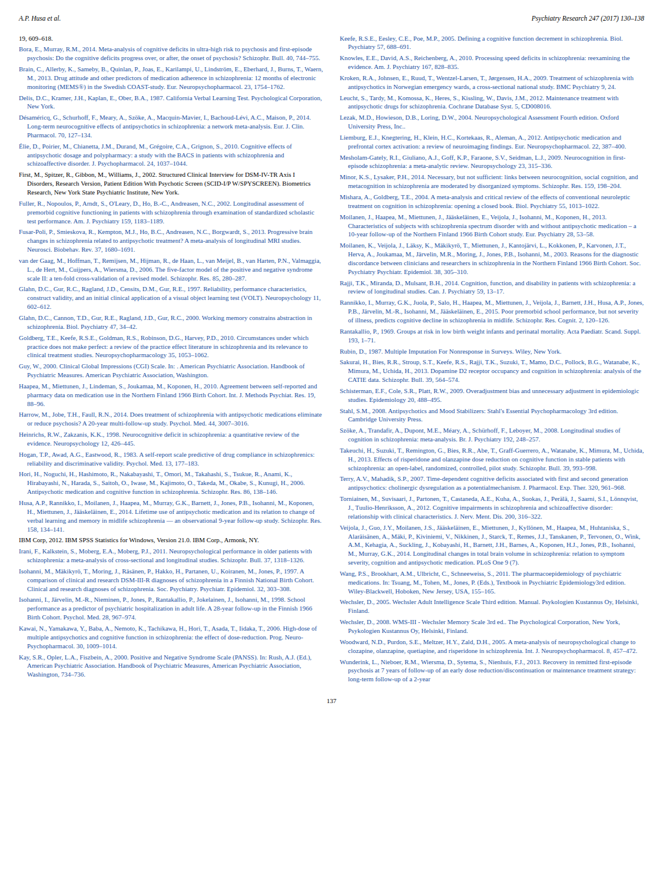A.P. Husa et al.
Psychiatry Research 247 (2017) 130–138
19, 609–618.
Bora, E., Murray, R.M., 2014. Meta-analysis of cognitive deficits in ultra-high risk to psychosis and first-episode psychosis: Do the cognitive deficits progress over, or after, the onset of psychosis? Schizophr. Bull. 40, 744–755.
Brain, C., Allerby, K., Sameby, B., Quinlan, P., Joas, E., Karilampi, U., Lindström, E., Eberhard, J., Burns, T., Waern, M., 2013. Drug attitude and other predictors of medication adherence in schizophrenia: 12 months of electronic monitoring (MEMS®) in the Swedish COAST-study. Eur. Neuropsychopharmacol. 23, 1754–1762.
Delis, D.C., Kramer, J.H., Kaplan, E., Ober, B.A., 1987. California Verbal Learning Test. Psychological Corporation, New York.
Désaméricq, G., Schurhoff, F., Meary, A., Szöke, A., Macquin-Mavier, I., Bachoud-Lévi, A.C., Maison, P., 2014. Long-term neurocognitive effects of antipsychotics in schizophrenia: a network meta-analysis. Eur. J. Clin. Pharmacol. 70, 127–134.
Élie, D., Poirier, M., Chianetta, J.M., Durand, M., Grégoire, C.A., Grignon, S., 2010. Cognitive effects of antipsychotic dosage and polypharmacy: a study with the BACS in patients with schizophrenia and schizoaffective disorder. J. Psychopharmacol. 24, 1037–1044.
First, M., Spitzer, R., Gibbon, M., Williams, J., 2002. Structured Clinical Interview for DSM-IV-TR Axis I Disorders, Research Version, Patient Edition With Psychotic Screen (SCID-I/P W/SPYSCREEN). Biometrics Research, New York State Psychiatric Institute, New York.
Fuller, R., Nopoulos, P., Arndt, S., O'Leary, D., Ho, B.-C., Andreasen, N.C., 2002. Longitudinal assessment of premorbid cognitive functioning in patients with schizophrenia through examination of standardized scholastic test performance. Am. J. Psychiatry 159, 1183–1189.
Fusar-Poli, P., Smieskova, R., Kempton, M.J., Ho, B.C., Andreasen, N.C., Borgwardt, S., 2013. Progressive brain changes in schizophrenia related to antipsychotic treatment? A meta-analysis of longitudinal MRI studies. Neurosci. Biobehav. Rev. 37, 1680–1691.
van der Gaag, M., Hoffman, T., Remijsen, M., Hijman, R., de Haan, L., van Meijel, B., van Harten, P.N., Valmaggia, L., de Hert, M., Cuijpers, A., Wiersma, D., 2006. The five-factor model of the positive and negative syndrome scale II: a ten-fold cross-validation of a revised model. Schizophr. Res. 85, 280–287.
Glahn, D.C., Gur, R.C., Ragland, J.D., Censits, D.M., Gur, R.E., 1997. Reliability, performance characteristics, construct validity, and an initial clinical application of a visual object learning test (VOLT). Neuropsychology 11, 602–612.
Glahn, D.C., Cannon, T.D., Gur, R.E., Ragland, J.D., Gur, R.C., 2000. Working memory constrains abstraction in schizophrenia. Biol. Psychiatry 47, 34–42.
Goldberg, T.E., Keefe, R.S.E., Goldman, R.S., Robinson, D.G., Harvey, P.D., 2010. Circumstances under which practice does not make perfect: a review of the practice effect literature in schizophrenia and its relevance to clinical treatment studies. Neuropsychopharmacology 35, 1053–1062.
Guy, W., 2000. Clinical Global Impressions (CGI) Scale. In: . American Psychiatric Association. Handbook of Psychiatric Measures. American Psychiatric Association, Washington.
Haapea, M., Miettunen, J., Lindeman, S., Joukamaa, M., Koponen, H., 2010. Agreement between self-reported and pharmacy data on medication use in the Northern Finland 1966 Birth Cohort. Int. J. Methods Psychiat. Res. 19, 88–96.
Harrow, M., Jobe, T.H., Faull, R.N., 2014. Does treatment of schizophrenia with antipsychotic medications eliminate or reduce psychosis? A 20-year multi-follow-up study. Psychol. Med. 44, 3007–3016.
Heinrichs, R.W., Zakzanis, K.K., 1998. Neurocognitive deficit in schizophrenia: a quantitative review of the evidence. Neuropsychology 12, 426–445.
Hogan, T.P., Awad, A.G., Eastwood, R., 1983. A self-report scale predictive of drug compliance in schizophrenics: reliability and discriminative validity. Psychol. Med. 13, 177–183.
Hori, H., Noguchi, H., Hashimoto, R., Nakabayashi, T., Omori, M., Takahashi, S., Tsukue, R., Anami, K., Hirabayashi, N., Harada, S., Saitoh, O., Iwase, M., Kajimoto, O., Takeda, M., Okabe, S., Kunugi, H., 2006. Antipsychotic medication and cognitive function in schizophrenia. Schizophr. Res. 86, 138–146.
Husa, A.P., Rannikko, I., Moilanen, J., Haapea, M., Murray, G.K., Barnett, J., Jones, P.B., Isohanni, M., Koponen, H., Miettunen, J., Jääskeläinen, E., 2014. Lifetime use of antipsychotic medication and its relation to change of verbal learning and memory in midlife schizophrenia — an observational 9-year follow-up study. Schizophr. Res. 158, 134–141.
IBM Corp, 2012. IBM SPSS Statistics for Windows, Version 21.0. IBM Corp., Armonk, NY.
Irani, F., Kalkstein, S., Moberg, E.A., Moberg, P.J., 2011. Neuropsychological performance in older patients with schizophrenia: a meta-analysis of cross-sectional and longitudinal studies. Schizophr. Bull. 37, 1318–1326.
Isohanni, M., Mäkikyrö, T., Moring, J., Räsänen, P., Hakko, H., Partanen, U., Koiranen, M., Jones, P., 1997. A comparison of clinical and research DSM-III-R diagnoses of schizophrenia in a Finnish National Birth Cohort. Clinical and research diagnoses of schizophrenia. Soc. Psychiatry. Psychiatr. Epidemiol. 32, 303–308.
Isohanni, I., Järvelin, M.-R., Nieminen, P., Jones, P., Rantakallio, P., Jokelainen, J., Isohanni, M., 1998. School performance as a predictor of psychiatric hospitalization in adult life. A 28-year follow-up in the Finnish 1966 Birth Cohort. Psychol. Med. 28, 967–974.
Kawai, N., Yamakawa, Y., Baba, A., Nemoto, K., Tachikawa, H., Hori, T., Asada, T., Iidaka, T., 2006. High-dose of multiple antipsychotics and cognitive function in schizophrenia: the effect of dose-reduction. Prog. Neuro-Psychopharmacol. 30, 1009–1014.
Kay, S.R., Opler, L.A., Fiszbein, A., 2000. Positive and Negative Syndrome Scale (PANSS). In: Rush, A.J. (Ed.), American Psychiatric Association. Handbook of Psychiatric Measures, American Psychiatric Association, Washington, 734–736.
Keefe, R.S.E., Eesley, C.E., Poe, M.P., 2005. Defining a cognitive function decrement in schizophrenia. Biol. Psychiatry 57, 688–691.
Knowles, E.E., David, A.S., Reichenberg, A., 2010. Processing speed deficits in schizophrenia: reexamining the evidence. Am. J. Psychiatry 167, 828–835.
Kroken, R.A., Johnsen, E., Ruud, T., Wentzel-Larsen, T., Jørgensen, H.A., 2009. Treatment of schizophrenia with antipsychotics in Norwegian emergency wards, a cross-sectional national study. BMC Psychiatry 9, 24.
Leucht, S., Tardy, M., Komossa, K., Heres, S., Kissling, W., Davis, J.M., 2012. Maintenance treatment with antipsychotic drugs for schizophrenia. Cochrane Database Syst. 5, CD008016.
Lezak, M.D., Howieson, D.B., Loring, D.W., 2004. Neuropsychological Assessment Fourth edition. Oxford University Press, Inc..
Liemburg, E.J., Knegtering, H., Klein, H.C., Kortekaas, R., Aleman, A., 2012. Antipsychotic medication and prefrontal cortex activation: a review of neuroimaging findings. Eur. Neuropsychopharmacol. 22, 387–400.
Mesholam-Gately, R.I., Giuliano, A.J., Goff, K.P., Faraone, S.V., Seidman, L.J., 2009. Neurocognition in first-episode schizophrenia: a meta-analytic review. Neuropsychology 23, 315–336.
Minor, K.S., Lysaker, P.H., 2014. Necessary, but not sufficient: links between neurocognition, social cognition, and metacognition in schizophrenia are moderated by disorganized symptoms. Schizophr. Res. 159, 198–204.
Mishara, A., Goldberg, T.E., 2004. A meta-analysis and critical review of the effects of conventional neuroleptic treatment on cognition in schizophrenia: opening a closed book. Biol. Psychiatry 55, 1013–1022.
Moilanen, J., Haapea, M., Miettunen, J., Jääskeläinen, E., Veijola, J., Isohanni, M., Koponen, H., 2013. Characteristics of subjects with schizophrenia spectrum disorder with and without antipsychotic medication – a 10-year follow-up of the Northern Finland 1966 Birth Cohort study. Eur. Psychiatry 28, 53–58.
Moilanen, K., Veijola, J., Läksy, K., Mäkikyrö, T., Miettunen, J., Kantojärvi, L., Kokkonen, P., Karvonen, J.T., Herva, A., Joukamaa, M., Järvelin, M.R., Moring, J., Jones, P.B., Isohanni, M., 2003. Reasons for the diagnostic discordance between clinicians and researchers in schizophrenia in the Northern Finland 1966 Birth Cohort. Soc. Psychiatry Psychiatr. Epidemiol. 38, 305–310.
Rajji, T.K., Miranda, D., Mulsant, B.H., 2014. Cognition, function, and disability in patients with schizophrenia: a review of longitudinal studies. Can. J. Psychiatry 59, 13–17.
Rannikko, I., Murray, G.K., Juola, P., Salo, H., Haapea, M., Miettunen, J., Veijola, J., Barnett, J.H., Husa, A.P., Jones, P.B., Järvelin, M.-R., Isohanni, M., Jääskeläinen, E., 2015. Poor premorbid school performance, but not severity of illness, predicts cognitive decline in schizophrenia in midlife. Schizophr. Res. Cognit. 2, 120–126.
Rantakallio, P., 1969. Groups at risk in low birth weight infants and perinatal mortality. Acta Paediatr. Scand. Suppl. 193, 1–71.
Rubin, D., 1987. Multiple Imputation For Nonresponse in Surveys. Wiley, New York.
Sakurai, H., Bies, R.R., Stroup, S.T., Keefe, R.S., Rajji, T.K., Suzuki, T., Mamo, D.C., Pollock, B.G., Watanabe, K., Mimura, M., Uchida, H., 2013. Dopamine D2 receptor occupancy and cognition in schizophrenia: analysis of the CATIE data. Schizophr. Bull. 39, 564–574.
Schisterman, E.F., Cole, S.R., Platt, R.W., 2009. Overadjustment bias and unnecessary adjustment in epidemiologic studies. Epidemiology 20, 488–495.
Stahl, S.M., 2008. Antipsychotics and Mood Stabilizers: Stahl's Essential Psychopharmacology 3rd edition. Cambridge University Press.
Szöke, A., Trandafir, A., Dupont, M.E., Méary, A., Schürhoff, F., Leboyer, M., 2008. Longitudinal studies of cognition in schizophrenia: meta-analysis. Br. J. Psychiatry 192, 248–257.
Takeuchi, H., Suzuki, T., Remington, G., Bies, R.R., Abe, T., Graff-Guerrero, A., Watanabe, K., Mimura, M., Uchida, H., 2013. Effects of risperidone and olanzapine dose reduction on cognitive function in stable patients with schizophrenia: an open-label, randomized, controlled, pilot study. Schizophr. Bull. 39, 993–998.
Terry, A.V., Mahadik, S.P., 2007. Time-dependent cognitive deficits associated with first and second generation antipsychotics: cholinergic dysregulation as a potentialmechanism. J. Pharmacol. Exp. Ther. 320, 961–968.
Torniainen, M., Suvisaari, J., Partonen, T., Castaneda, A.E., Kuha, A., Suokas, J., Perälä, J., Saarni, S.I., Lönnqvist, J., Tuulio-Henriksson, A., 2012. Cognitive impairments in schizophrenia and schizoaffective disorder: relationship with clinical characteristics. J. Nerv. Ment. Dis. 200, 316–322.
Veijola, J., Guo, J.Y., Moilanen, J.S., Jääskeläinen, E., Miettunen, J., Kyllönen, M., Haapea, M., Huhtaniska, S., Alaräisänen, A., Mäki, P., Kiviniemi, V., Nikkinen, J., Starck, T., Remes, J.J., Tanskanen, P., Tervonen, O., Wink, A.M., Kehagia, A., Suckling, J., Kobayashi, H., Barnett, J.H., Barnes, A., Koponen, H.J., Jones, P.B., Isohanni, M., Murray, G.K., 2014. Longitudinal changes in total brain volume in schizophrenia: relation to symptom severity, cognition and antipsychotic medication. PLoS One 9 (7).
Wang, P.S., Brookhart, A.M., Ulbricht, C., Schneeweiss, S., 2011. The pharmacoepidemiology of psychiatric medications. In: Tsuang, M., Tohen, M., Jones, P. (Eds.), Textbook in Psychiatric Epidemiology3rd edition. Wiley-Blackwell, Hoboken, New Jersey, USA, 155–165.
Wechsler, D., 2005. Wechsler Adult Intelligence Scale Third edition. Manual. Psykologien Kustannus Oy, Helsinki, Finland.
Wechsler, D., 2008. WMS-III - Wechsler Memory Scale 3rd ed.. The Psychological Corporation, New York, Psykologien Kustannus Oy, Helsinki, Finland.
Woodward, N.D., Purdon, S.E., Meltzer, H.Y., Zald, D.H., 2005. A meta-analysis of neuropsychological change to clozapine, olanzapine, quetiapine, and risperidone in schizophrenia. Int. J. Neuropsychopharmacol. 8, 457–472.
Wunderink, L., Nieboer, R.M., Wiersma, D., Sytema, S., Nienhuis, F.J., 2013. Recovery in remitted first-episode psychosis at 7 years of follow-up of an early dose reduction/discontinuation or maintenance treatment strategy: long-term follow-up of a 2-year
137